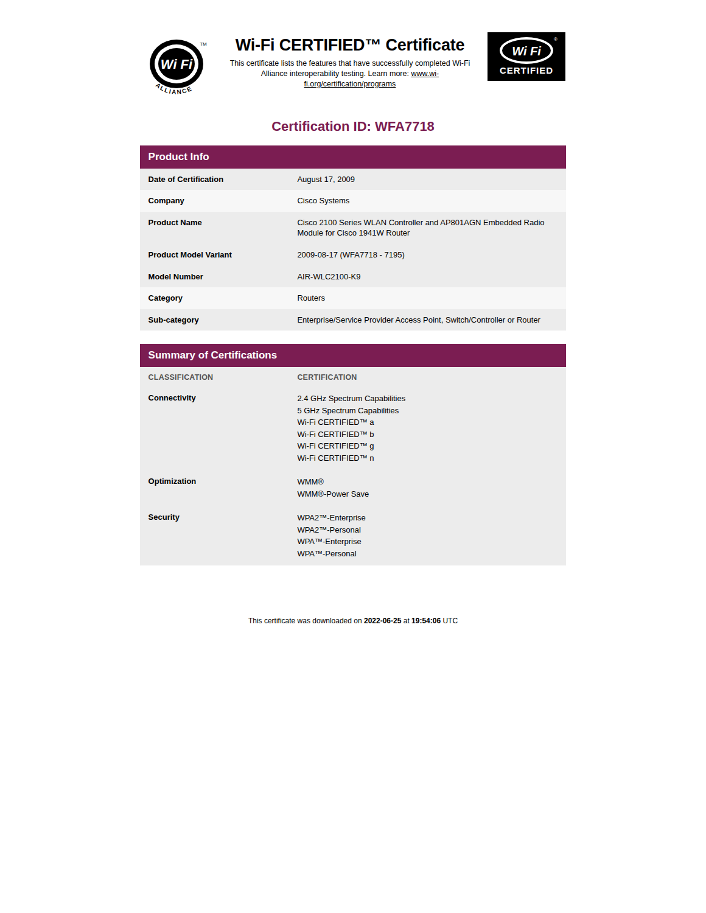Wi Fi ​ TM ALLIANCE
Wi-Fi CERTIFIED™ Certificate
This certificate lists the features that have successfully completed Wi-Fi Alliance interoperability testing. Learn more: www.wi-fi.org/certification/programs
Wi Fi ® CERTIFIED
Certification ID: WFA7718
Product Info
| Date of Certification | August 17, 2009 |
| Company | Cisco Systems |
| Product Name | Cisco 2100 Series WLAN Controller and AP801AGN Embedded Radio Module for Cisco 1941W Router |
| Product Model Variant | 2009-08-17 (WFA7718 - 7195) |
| Model Number | AIR-WLC2100-K9 |
| Category | Routers |
| Sub-category | Enterprise/Service Provider Access Point, Switch/Controller or Router |
Summary of Certifications
| CLASSIFICATION | CERTIFICATION |
| Connectivity | 2.4 GHz Spectrum Capabilities 5 GHz Spectrum Capabilities Wi-Fi CERTIFIED™ a Wi-Fi CERTIFIED™ b Wi-Fi CERTIFIED™ g Wi-Fi CERTIFIED™ n |
| Optimization | WMM® WMM®-Power Save |
| Security | WPA2™-Enterprise WPA2™-Personal WPA™-Enterprise WPA™-Personal |
This certificate was downloaded on 2022-06-25 at 19:54:06 UTC